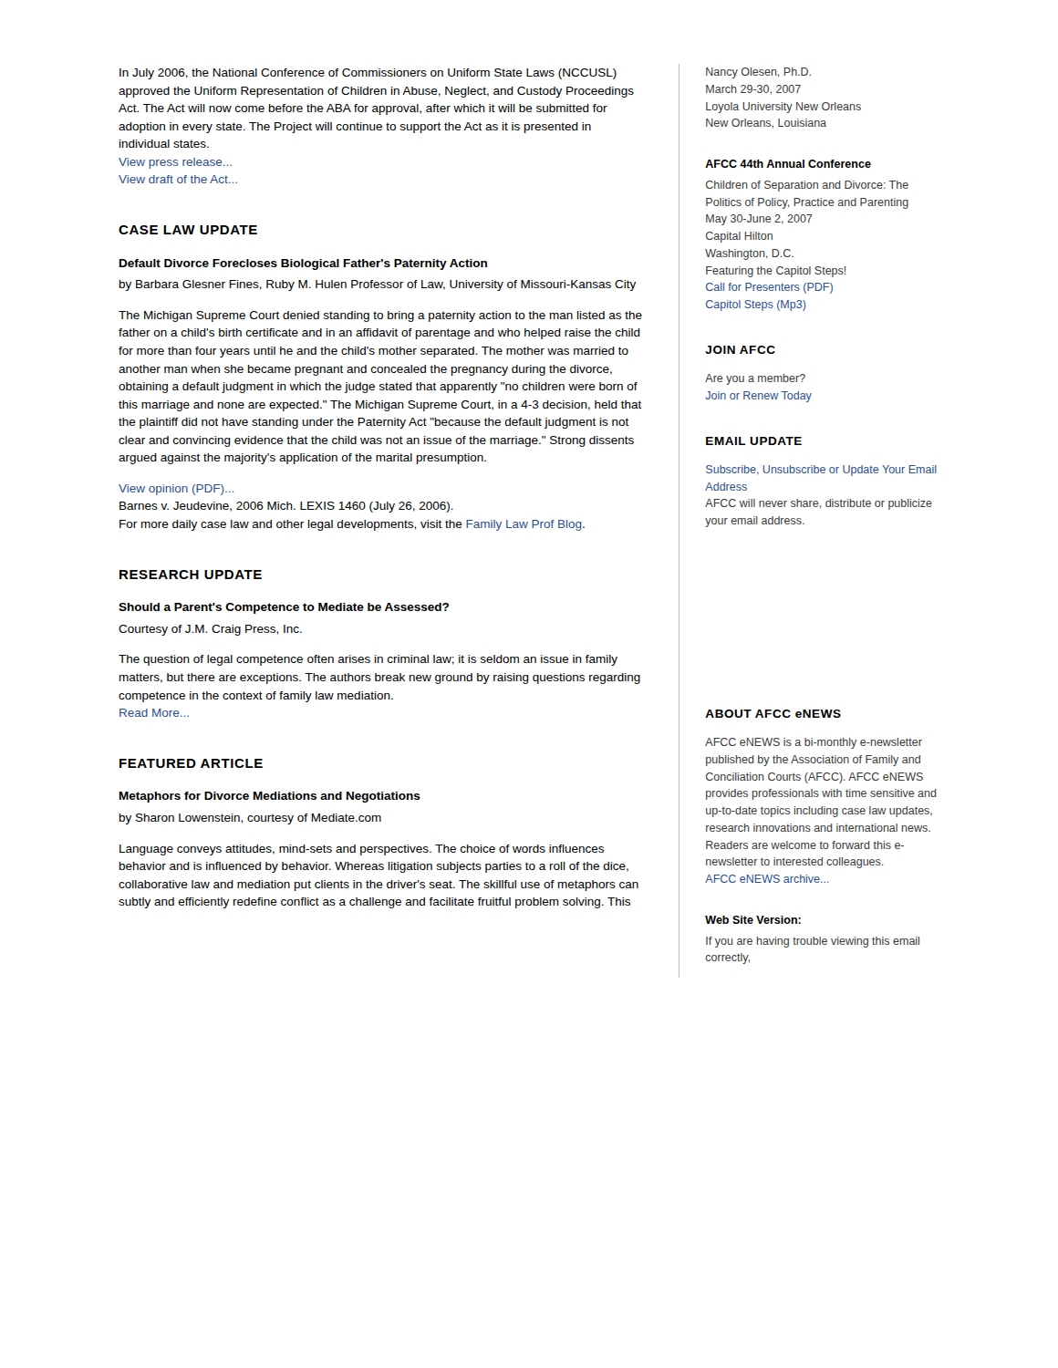In July 2006, the National Conference of Commissioners on Uniform State Laws (NCCUSL) approved the Uniform Representation of Children in Abuse, Neglect, and Custody Proceedings Act. The Act will now come before the ABA for approval, after which it will be submitted for adoption in every state. The Project will continue to support the Act as it is presented in individual states.
View press release...
View draft of the Act...
CASE LAW UPDATE
Default Divorce Forecloses Biological Father's Paternity Action
by Barbara Glesner Fines, Ruby M. Hulen Professor of Law, University of Missouri-Kansas City
The Michigan Supreme Court denied standing to bring a paternity action to the man listed as the father on a child's birth certificate and in an affidavit of parentage and who helped raise the child for more than four years until he and the child's mother separated. The mother was married to another man when she became pregnant and concealed the pregnancy during the divorce, obtaining a default judgment in which the judge stated that apparently "no children were born of this marriage and none are expected." The Michigan Supreme Court, in a 4-3 decision, held that the plaintiff did not have standing under the Paternity Act "because the default judgment is not clear and convincing evidence that the child was not an issue of the marriage." Strong dissents argued against the majority's application of the marital presumption.
View opinion (PDF)...
Barnes v. Jeudevine, 2006 Mich. LEXIS 1460 (July 26, 2006).
For more daily case law and other legal developments, visit the Family Law Prof Blog.
RESEARCH UPDATE
Should a Parent's Competence to Mediate be Assessed?
Courtesy of J.M. Craig Press, Inc.
The question of legal competence often arises in criminal law; it is seldom an issue in family matters, but there are exceptions. The authors break new ground by raising questions regarding competence in the context of family law mediation.
Read More...
FEATURED ARTICLE
Metaphors for Divorce Mediations and Negotiations
by Sharon Lowenstein, courtesy of Mediate.com
Language conveys attitudes, mind-sets and perspectives. The choice of words influences behavior and is influenced by behavior. Whereas litigation subjects parties to a roll of the dice, collaborative law and mediation put clients in the driver's seat. The skillful use of metaphors can subtly and efficiently redefine conflict as a challenge and facilitate fruitful problem solving. This
Nancy Olesen, Ph.D.
March 29-30, 2007
Loyola University New Orleans
New Orleans, Louisiana
AFCC 44th Annual Conference
Children of Separation and Divorce: The Politics of Policy, Practice and Parenting
May 30-June 2, 2007
Capital Hilton
Washington, D.C.
Featuring the Capitol Steps!
Call for Presenters (PDF)
Capitol Steps (Mp3)
JOIN AFCC
Are you a member?
Join or Renew Today
EMAIL UPDATE
Subscribe, Unsubscribe or Update Your Email Address
AFCC will never share, distribute or publicize your email address.
ABOUT AFCC eNEWS
AFCC eNEWS is a bi-monthly e-newsletter published by the Association of Family and Conciliation Courts (AFCC). AFCC eNEWS provides professionals with time sensitive and up-to-date topics including case law updates, research innovations and international news. Readers are welcome to forward this e-newsletter to interested colleagues.
AFCC eNEWS archive...
Web Site Version:
If you are having trouble viewing this email correctly,